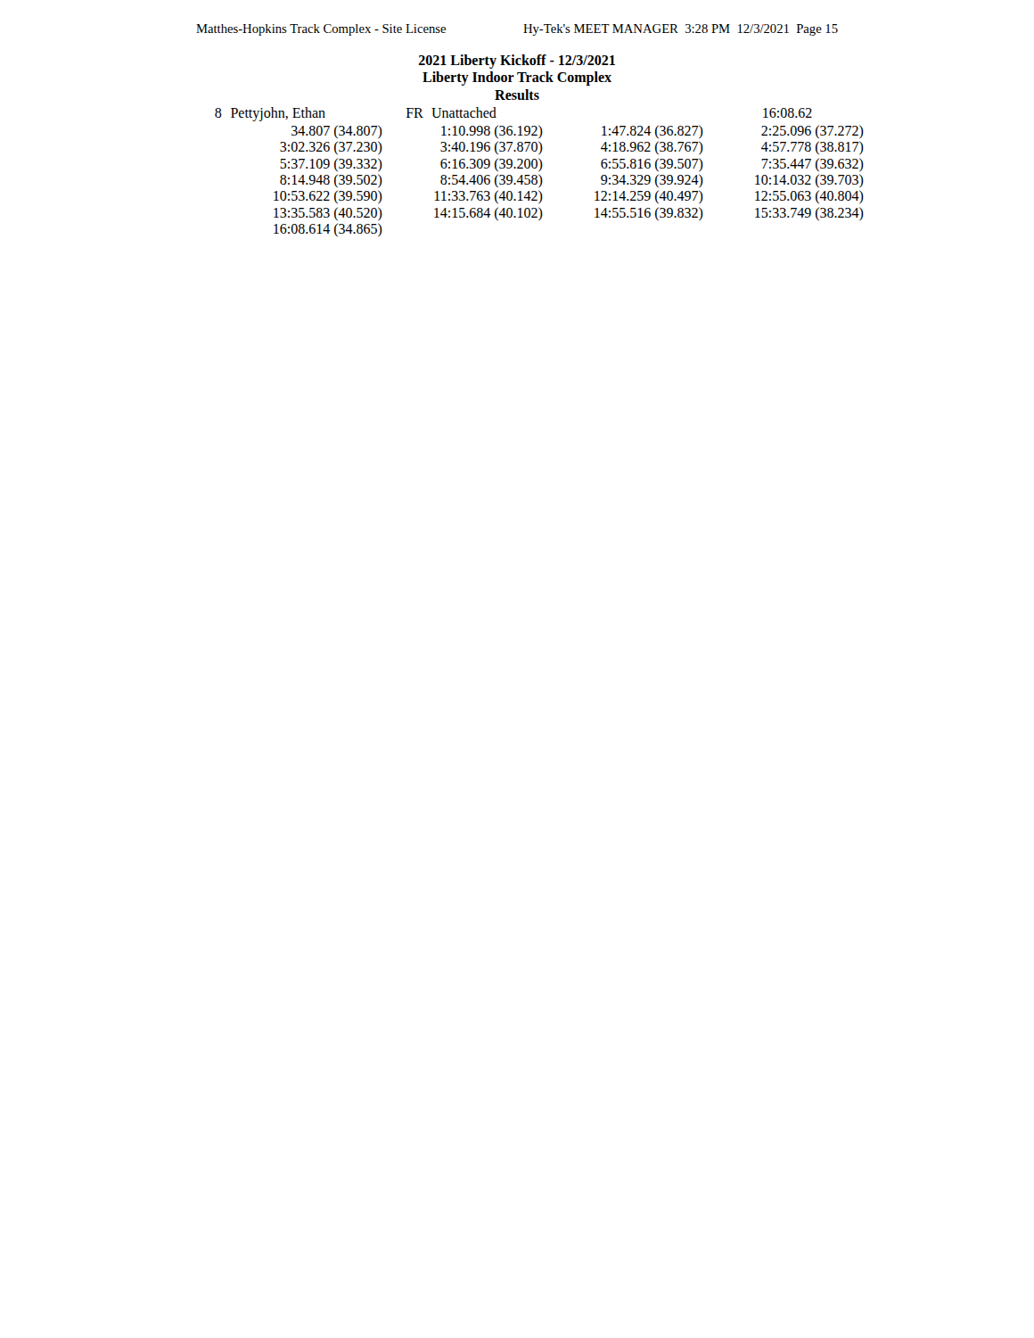Matthes-Hopkins Track Complex - Site License
Hy-Tek's MEET MANAGER 3:28 PM 12/3/2021 Page 15
2021 Liberty Kickoff - 12/3/2021
Liberty Indoor Track Complex
Results
8 Pettyjohn, Ethan FR Unattached 16:08.62
| 34.807 (34.807) | 1:10.998 (36.192) | 1:47.824 (36.827) | 2:25.096 (37.272) |
| 3:02.326 (37.230) | 3:40.196 (37.870) | 4:18.962 (38.767) | 4:57.778 (38.817) |
| 5:37.109 (39.332) | 6:16.309 (39.200) | 6:55.816 (39.507) | 7:35.447 (39.632) |
| 8:14.948 (39.502) | 8:54.406 (39.458) | 9:34.329 (39.924) | 10:14.032 (39.703) |
| 10:53.622 (39.590) | 11:33.763 (40.142) | 12:14.259 (40.497) | 12:55.063 (40.804) |
| 13:35.583 (40.520) | 14:15.684 (40.102) | 14:55.516 (39.832) | 15:33.749 (38.234) |
| 16:08.614 (34.865) | | | |